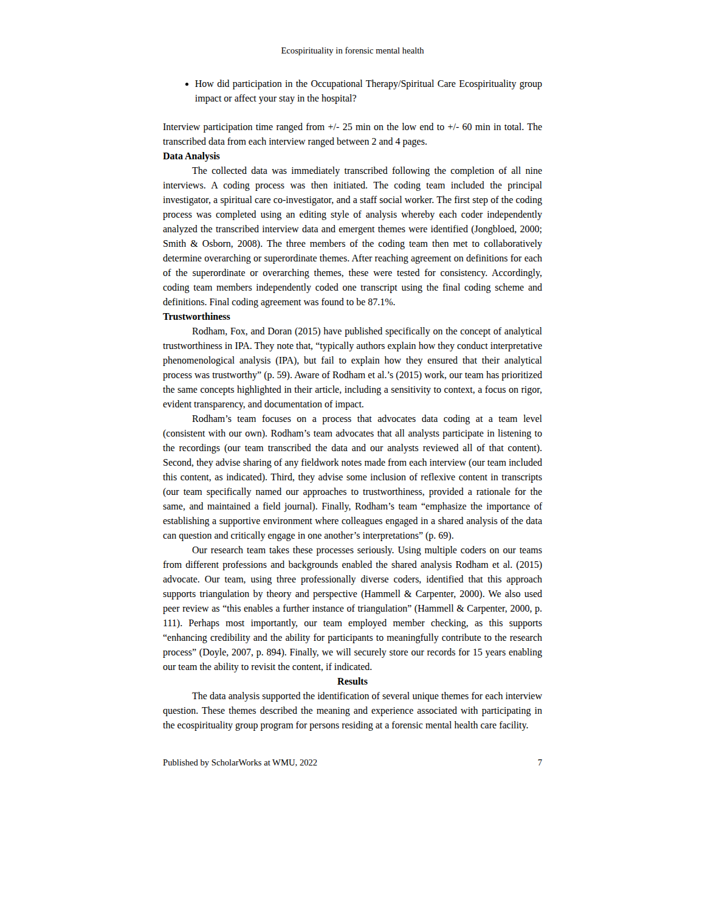Ecospirituality in forensic mental health
How did participation in the Occupational Therapy/Spiritual Care Ecospirituality group impact or affect your stay in the hospital?
Interview participation time ranged from +/- 25 min on the low end to +/- 60 min in total. The transcribed data from each interview ranged between 2 and 4 pages.
Data Analysis
The collected data was immediately transcribed following the completion of all nine interviews. A coding process was then initiated. The coding team included the principal investigator, a spiritual care co-investigator, and a staff social worker. The first step of the coding process was completed using an editing style of analysis whereby each coder independently analyzed the transcribed interview data and emergent themes were identified (Jongbloed, 2000; Smith & Osborn, 2008). The three members of the coding team then met to collaboratively determine overarching or superordinate themes. After reaching agreement on definitions for each of the superordinate or overarching themes, these were tested for consistency. Accordingly, coding team members independently coded one transcript using the final coding scheme and definitions. Final coding agreement was found to be 87.1%.
Trustworthiness
Rodham, Fox, and Doran (2015) have published specifically on the concept of analytical trustworthiness in IPA. They note that, “typically authors explain how they conduct interpretative phenomenological analysis (IPA), but fail to explain how they ensured that their analytical process was trustworthy” (p. 59). Aware of Rodham et al.’s (2015) work, our team has prioritized the same concepts highlighted in their article, including a sensitivity to context, a focus on rigor, evident transparency, and documentation of impact.
Rodham’s team focuses on a process that advocates data coding at a team level (consistent with our own). Rodham’s team advocates that all analysts participate in listening to the recordings (our team transcribed the data and our analysts reviewed all of that content). Second, they advise sharing of any fieldwork notes made from each interview (our team included this content, as indicated). Third, they advise some inclusion of reflexive content in transcripts (our team specifically named our approaches to trustworthiness, provided a rationale for the same, and maintained a field journal). Finally, Rodham’s team “emphasize the importance of establishing a supportive environment where colleagues engaged in a shared analysis of the data can question and critically engage in one another’s interpretations” (p. 69).
Our research team takes these processes seriously. Using multiple coders on our teams from different professions and backgrounds enabled the shared analysis Rodham et al. (2015) advocate. Our team, using three professionally diverse coders, identified that this approach supports triangulation by theory and perspective (Hammell & Carpenter, 2000). We also used peer review as “this enables a further instance of triangulation” (Hammell & Carpenter, 2000, p. 111). Perhaps most importantly, our team employed member checking, as this supports “enhancing credibility and the ability for participants to meaningfully contribute to the research process” (Doyle, 2007, p. 894). Finally, we will securely store our records for 15 years enabling our team the ability to revisit the content, if indicated.
Results
The data analysis supported the identification of several unique themes for each interview question. These themes described the meaning and experience associated with participating in the ecospirituality group program for persons residing at a forensic mental health care facility.
Published by ScholarWorks at WMU, 2022
7